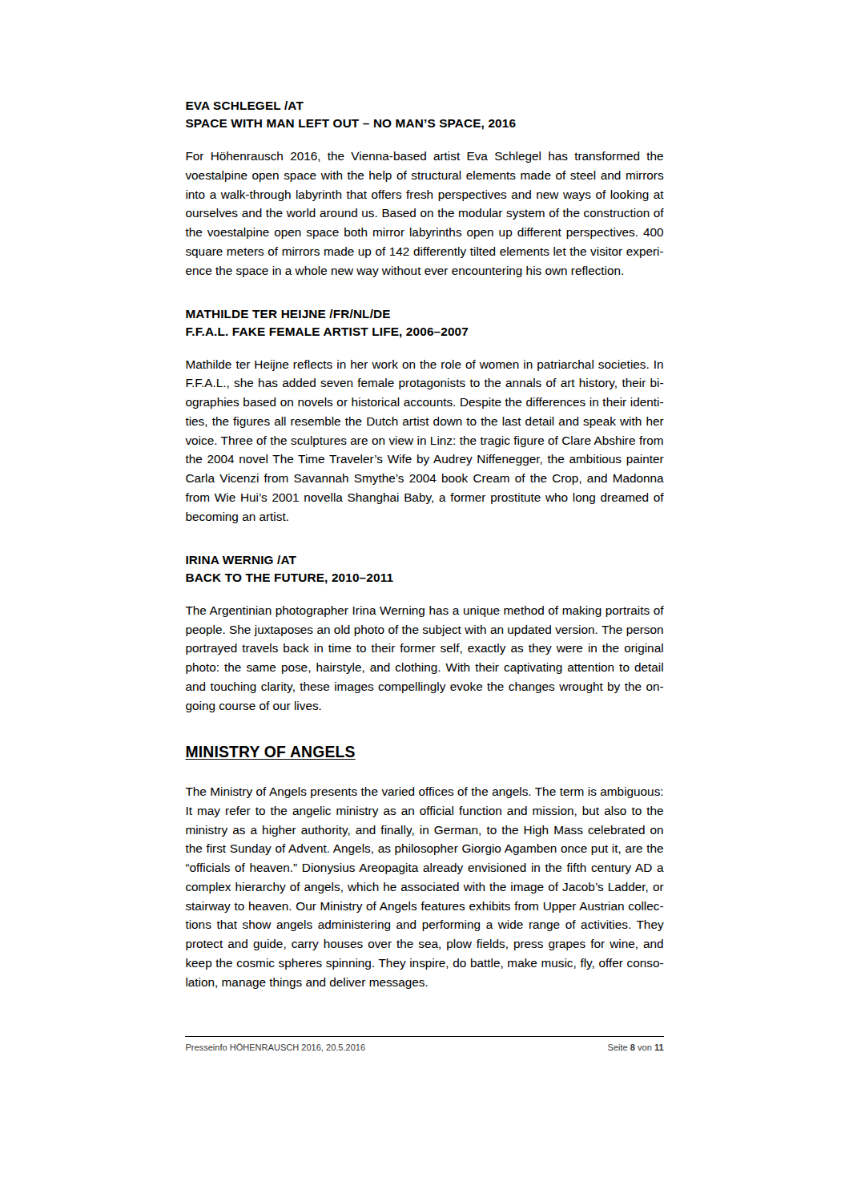EVA SCHLEGEL /AT SPACE WITH MAN LEFT OUT – NO MAN’S SPACE, 2016
For Höhenrausch 2016, the Vienna-based artist Eva Schlegel has transformed the voestalpine open space with the help of structural elements made of steel and mirrors into a walk-through labyrinth that offers fresh perspectives and new ways of looking at ourselves and the world around us. Based on the modular system of the construction of the voestalpine open space both mirror labyrinths open up different perspectives. 400 square meters of mirrors made up of 142 differently tilted elements let the visitor experience the space in a whole new way without ever encountering his own reflection.
MATHILDE TER HEIJNE /FR/NL/DE F.F.A.L. FAKE FEMALE ARTIST LIFE, 2006–2007
Mathilde ter Heijne reflects in her work on the role of women in patriarchal societies. In F.F.A.L., she has added seven female protagonists to the annals of art history, their biographies based on novels or historical accounts. Despite the differences in their identities, the figures all resemble the Dutch artist down to the last detail and speak with her voice. Three of the sculptures are on view in Linz: the tragic figure of Clare Abshire from the 2004 novel The Time Traveler’s Wife by Audrey Niffenegger, the ambitious painter Carla Vicenzi from Savannah Smythe’s 2004 book Cream of the Crop, and Madonna from Wie Hui’s 2001 novella Shanghai Baby, a former prostitute who long dreamed of becoming an artist.
IRINA WERNIG /AT BACK TO THE FUTURE, 2010–2011
The Argentinian photographer Irina Werning has a unique method of making portraits of people. She juxtaposes an old photo of the subject with an updated version. The person portrayed travels back in time to their former self, exactly as they were in the original photo: the same pose, hairstyle, and clothing. With their captivating attention to detail and touching clarity, these images compellingly evoke the changes wrought by the ongoing course of our lives.
MINISTRY OF ANGELS
The Ministry of Angels presents the varied offices of the angels. The term is ambiguous: It may refer to the angelic ministry as an official function and mission, but also to the ministry as a higher authority, and finally, in German, to the High Mass celebrated on the first Sunday of Advent. Angels, as philosopher Giorgio Agamben once put it, are the “officials of heaven.” Dionysius Areopagita already envisioned in the fifth century AD a complex hierarchy of angels, which he associated with the image of Jacob’s Ladder, or stairway to heaven. Our Ministry of Angels features exhibits from Upper Austrian collections that show angels administering and performing a wide range of activities. They protect and guide, carry houses over the sea, plow fields, press grapes for wine, and keep the cosmic spheres spinning. They inspire, do battle, make music, fly, offer consolation, manage things and deliver messages.
Presseinfo HÖHENRAUSCH 2016, 20.5.2016 Seite 8 von 11